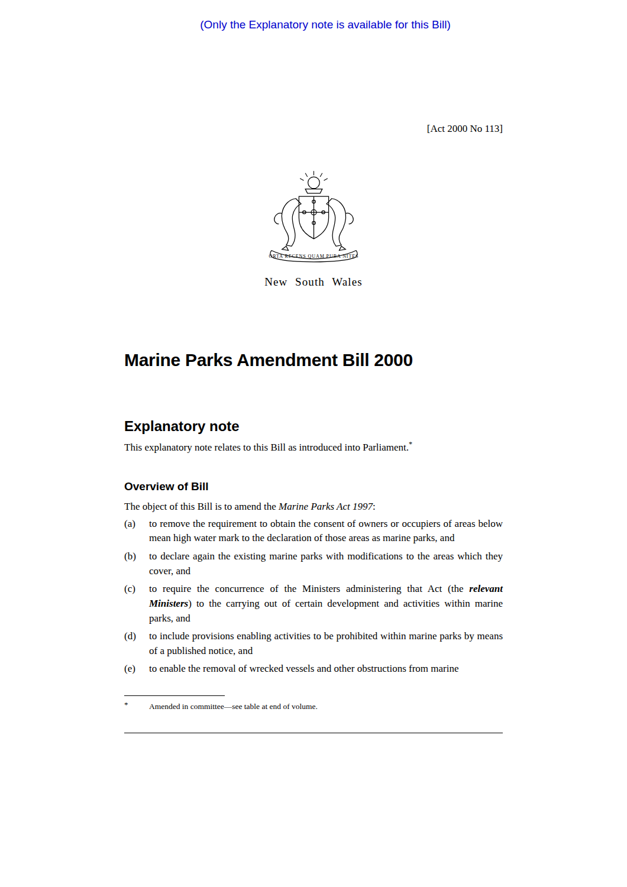(Only the Explanatory note is available for this Bill)
[Act 2000 No 113]
ORTA RECENS QUAM PURA NITES
New South Wales
Marine Parks Amendment Bill 2000
Explanatory note
This explanatory note relates to this Bill as introduced into Parliament.*
Overview of Bill
The object of this Bill is to amend the Marine Parks Act 1997:
(a) to remove the requirement to obtain the consent of owners or occupiers of areas below mean high water mark to the declaration of those areas as marine parks, and
(b) to declare again the existing marine parks with modifications to the areas which they cover, and
(c) to require the concurrence of the Ministers administering that Act (the relevant Ministers) to the carrying out of certain development and activities within marine parks, and
(d) to include provisions enabling activities to be prohibited within marine parks by means of a published notice, and
(e) to enable the removal of wrecked vessels and other obstructions from marine
*Amended in committee—see table at end of volume.